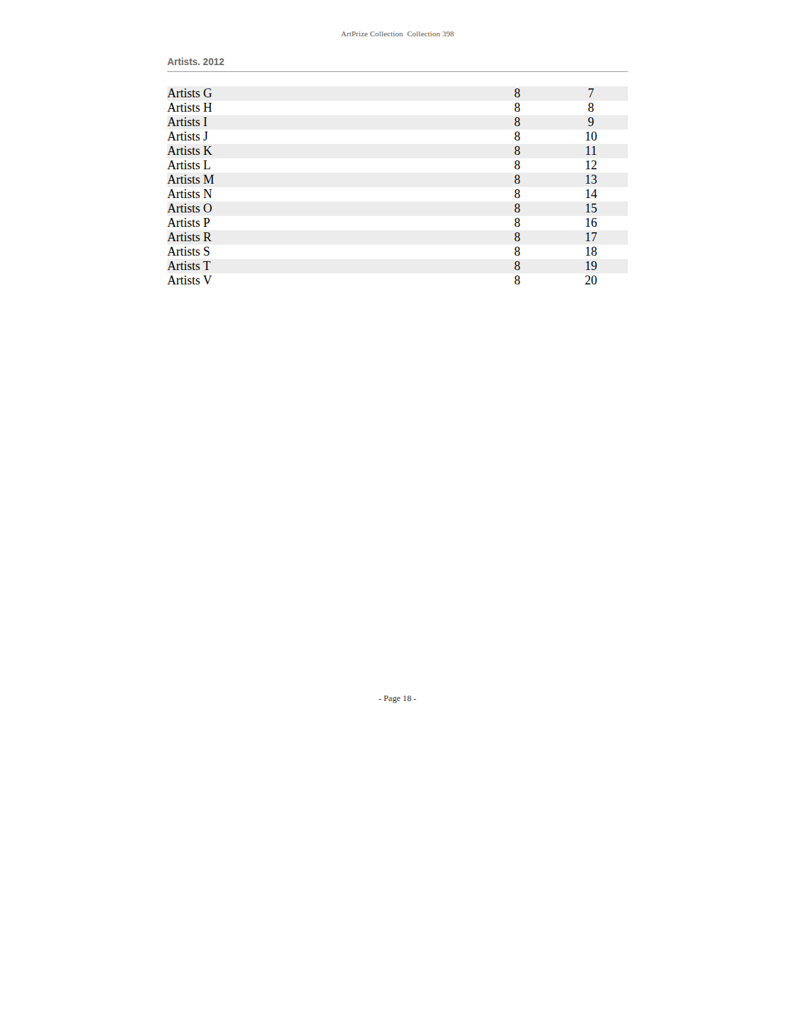ArtPrize Collection Collection 398
Artists. 2012
| Artists G | 8 | 7 |
| Artists H | 8 | 8 |
| Artists I | 8 | 9 |
| Artists J | 8 | 10 |
| Artists K | 8 | 11 |
| Artists L | 8 | 12 |
| Artists M | 8 | 13 |
| Artists N | 8 | 14 |
| Artists O | 8 | 15 |
| Artists P | 8 | 16 |
| Artists R | 8 | 17 |
| Artists S | 8 | 18 |
| Artists T | 8 | 19 |
| Artists V | 8 | 20 |
- Page 18 -